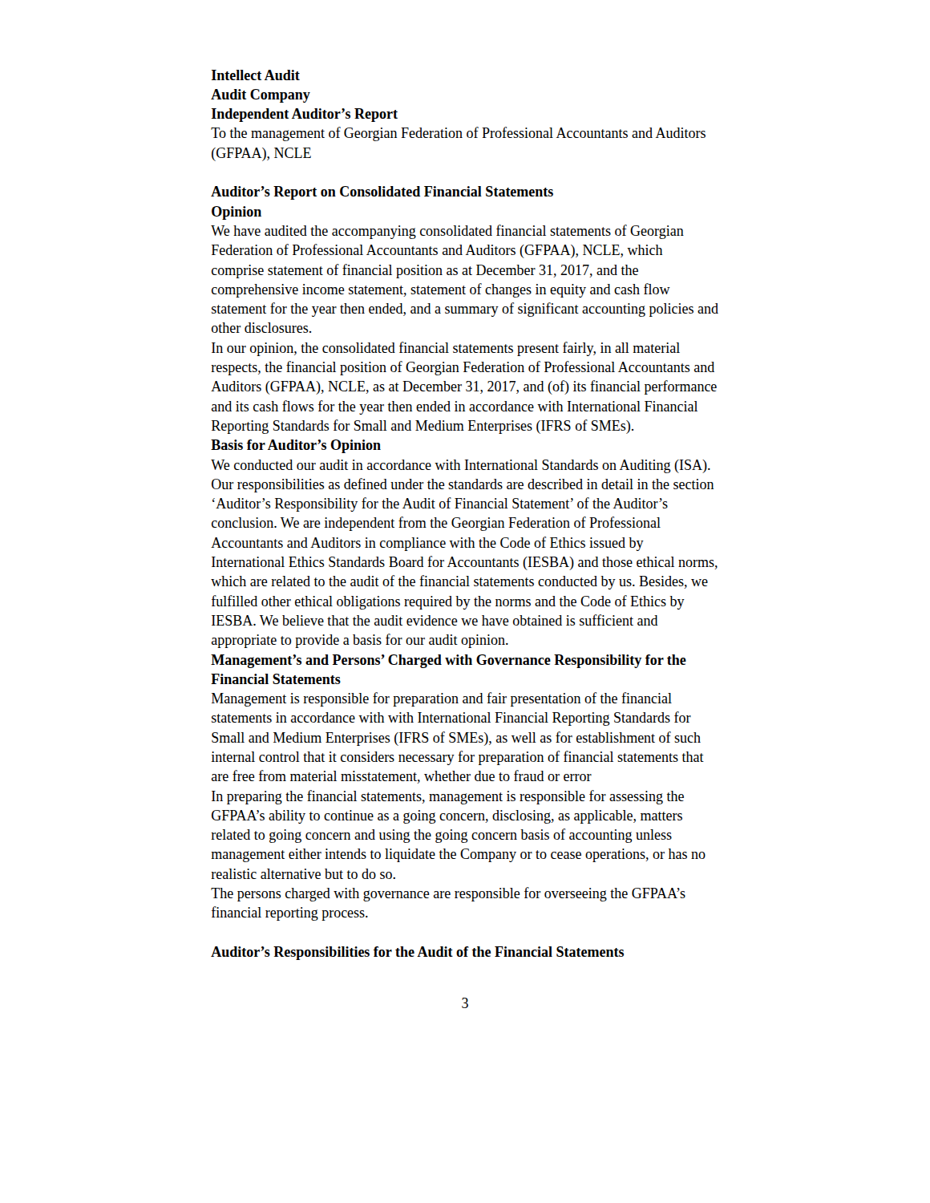Intellect Audit
Audit Company
Independent Auditor’s Report
To the management of Georgian Federation of Professional Accountants and Auditors (GFPAA), NCLE
Auditor’s Report on Consolidated Financial Statements
Opinion
We have audited the accompanying consolidated financial statements of Georgian Federation of Professional Accountants and Auditors (GFPAA), NCLE, which comprise statement of financial position as at December 31, 2017, and the comprehensive income statement, statement of changes in equity and cash flow statement for the year then ended, and a summary of significant accounting policies and other disclosures.
In our opinion, the consolidated financial statements present fairly, in all material respects, the financial position of Georgian Federation of Professional Accountants and Auditors (GFPAA), NCLE, as at December 31, 2017, and (of) its financial performance and its cash flows for the year then ended in accordance with International Financial Reporting Standards for Small and Medium Enterprises (IFRS of SMEs).
Basis for Auditor’s Opinion
We conducted our audit in accordance with International Standards on Auditing (ISA). Our responsibilities as defined under the standards are described in detail in the section ‘Auditor’s Responsibility for the Audit of Financial Statement’ of the Auditor’s conclusion. We are independent from the Georgian Federation of Professional Accountants and Auditors in compliance with the Code of Ethics issued by International Ethics Standards Board for Accountants (IESBA) and those ethical norms, which are related to the audit of the financial statements conducted by us. Besides, we fulfilled other ethical obligations required by the norms and the Code of Ethics by IESBA. We believe that the audit evidence we have obtained is sufficient and appropriate to provide a basis for our audit opinion.
Management’s and Persons’ Charged with Governance Responsibility for the Financial Statements
Management is responsible for preparation and fair presentation of the financial statements in accordance with with International Financial Reporting Standards for Small and Medium Enterprises (IFRS of SMEs), as well as for establishment of such internal control that it considers necessary for preparation of financial statements that are free from material misstatement, whether due to fraud or error
In preparing the financial statements, management is responsible for assessing the GFPAA’s ability to continue as a going concern, disclosing, as applicable, matters related to going concern and using the going concern basis of accounting unless management either intends to liquidate the Company or to cease operations, or has no realistic alternative but to do so.
The persons charged with governance are responsible for overseeing the GFPAA’s financial reporting process.
Auditor’s Responsibilities for the Audit of the Financial Statements
3